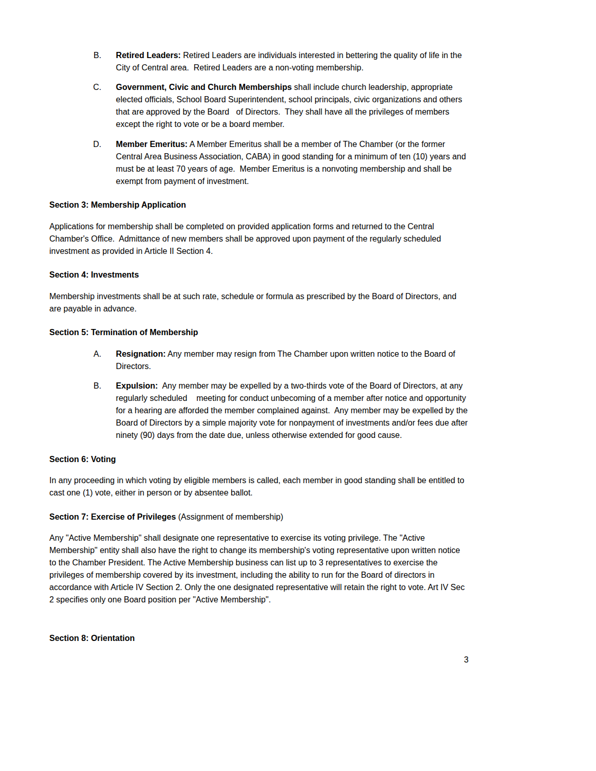Retired Leaders: Retired Leaders are individuals interested in bettering the quality of life in the City of Central area. Retired Leaders are a non-voting membership.
Government, Civic and Church Memberships shall include church leadership, appropriate elected officials, School Board Superintendent, school principals, civic organizations and others that are approved by the Board of Directors. They shall have all the privileges of members except the right to vote or be a board member.
Member Emeritus: A Member Emeritus shall be a member of The Chamber (or the former Central Area Business Association, CABA) in good standing for a minimum of ten (10) years and must be at least 70 years of age. Member Emeritus is a nonvoting membership and shall be exempt from payment of investment.
Section 3: Membership Application
Applications for membership shall be completed on provided application forms and returned to the Central Chamber's Office. Admittance of new members shall be approved upon payment of the regularly scheduled investment as provided in Article II Section 4.
Section 4: Investments
Membership investments shall be at such rate, schedule or formula as prescribed by the Board of Directors, and are payable in advance.
Section 5: Termination of Membership
Resignation: Any member may resign from The Chamber upon written notice to the Board of Directors.
Expulsion: Any member may be expelled by a two-thirds vote of the Board of Directors, at any regularly scheduled meeting for conduct unbecoming of a member after notice and opportunity for a hearing are afforded the member complained against. Any member may be expelled by the Board of Directors by a simple majority vote for nonpayment of investments and/or fees due after ninety (90) days from the date due, unless otherwise extended for good cause.
Section 6: Voting
In any proceeding in which voting by eligible members is called, each member in good standing shall be entitled to cast one (1) vote, either in person or by absentee ballot.
Section 7: Exercise of Privileges (Assignment of membership)
Any "Active Membership" shall designate one representative to exercise its voting privilege. The "Active Membership" entity shall also have the right to change its membership's voting representative upon written notice to the Chamber President. The Active Membership business can list up to 3 representatives to exercise the privileges of membership covered by its investment, including the ability to run for the Board of directors in accordance with Article IV Section 2. Only the one designated representative will retain the right to vote. Art IV Sec 2 specifies only one Board position per "Active Membership".
Section 8: Orientation
3